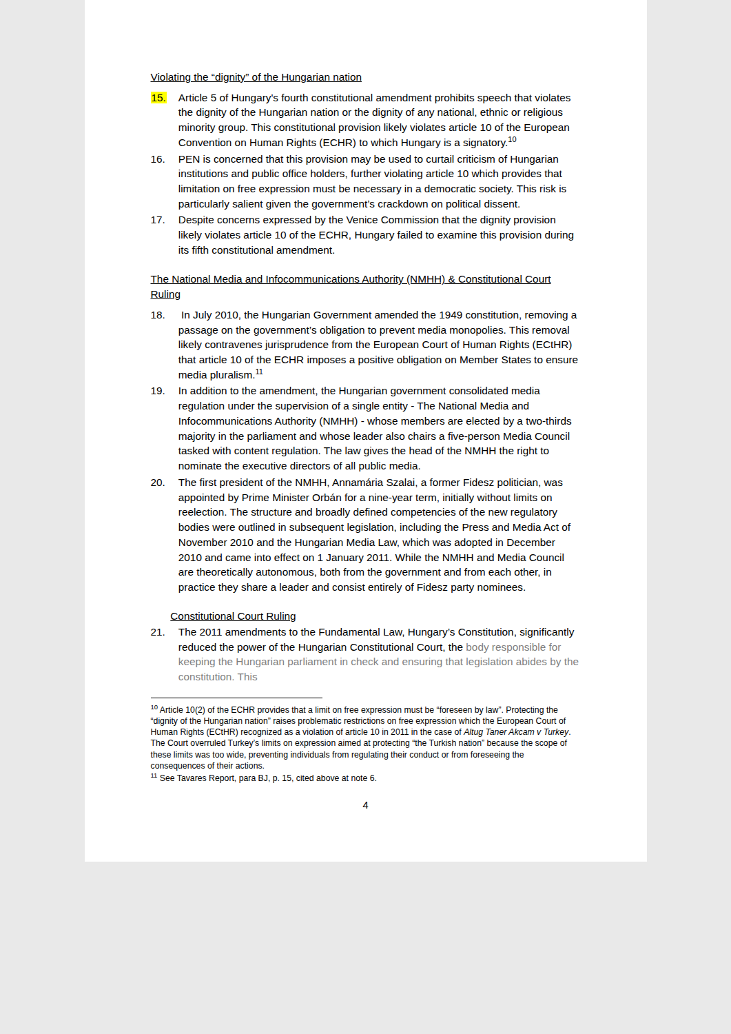Violating the “dignity” of the Hungarian nation
15. Article 5 of Hungary's fourth constitutional amendment prohibits speech that violates the dignity of the Hungarian nation or the dignity of any national, ethnic or religious minority group. This constitutional provision likely violates article 10 of the European Convention on Human Rights (ECHR) to which Hungary is a signatory.10
16. PEN is concerned that this provision may be used to curtail criticism of Hungarian institutions and public office holders, further violating article 10 which provides that limitation on free expression must be necessary in a democratic society. This risk is particularly salient given the government’s crackdown on political dissent.
17. Despite concerns expressed by the Venice Commission that the dignity provision likely violates article 10 of the ECHR, Hungary failed to examine this provision during its fifth constitutional amendment.
The National Media and Infocommunications Authority (NMHH) & Constitutional Court Ruling
18. In July 2010, the Hungarian Government amended the 1949 constitution, removing a passage on the government’s obligation to prevent media monopolies. This removal likely contravenes jurisprudence from the European Court of Human Rights (ECtHR) that article 10 of the ECHR imposes a positive obligation on Member States to ensure media pluralism.11
19. In addition to the amendment, the Hungarian government consolidated media regulation under the supervision of a single entity - The National Media and Infocommunications Authority (NMHH) - whose members are elected by a two-thirds majority in the parliament and whose leader also chairs a five-person Media Council tasked with content regulation. The law gives the head of the NMHH the right to nominate the executive directors of all public media.
20. The first president of the NMHH, Annamária Szalai, a former Fidesz politician, was appointed by Prime Minister Orbán for a nine-year term, initially without limits on reelection. The structure and broadly defined competencies of the new regulatory bodies were outlined in subsequent legislation, including the Press and Media Act of November 2010 and the Hungarian Media Law, which was adopted in December 2010 and came into effect on 1 January 2011. While the NMHH and Media Council are theoretically autonomous, both from the government and from each other, in practice they share a leader and consist entirely of Fidesz party nominees.
Constitutional Court Ruling
21. The 2011 amendments to the Fundamental Law, Hungary’s Constitution, significantly reduced the power of the Hungarian Constitutional Court, the body responsible for keeping the Hungarian parliament in check and ensuring that legislation abides by the constitution. This
10 Article 10(2) of the ECHR provides that a limit on free expression must be “foreseen by law”. Protecting the “dignity of the Hungarian nation” raises problematic restrictions on free expression which the European Court of Human Rights (ECtHR) recognized as a violation of article 10 in 2011 in the case of Altug Taner Akcam v Turkey. The Court overruled Turkey’s limits on expression aimed at protecting “the Turkish nation” because the scope of these limits was too wide, preventing individuals from regulating their conduct or from foreseeing the consequences of their actions.
11 See Tavares Report, para BJ, p. 15, cited above at note 6.
4